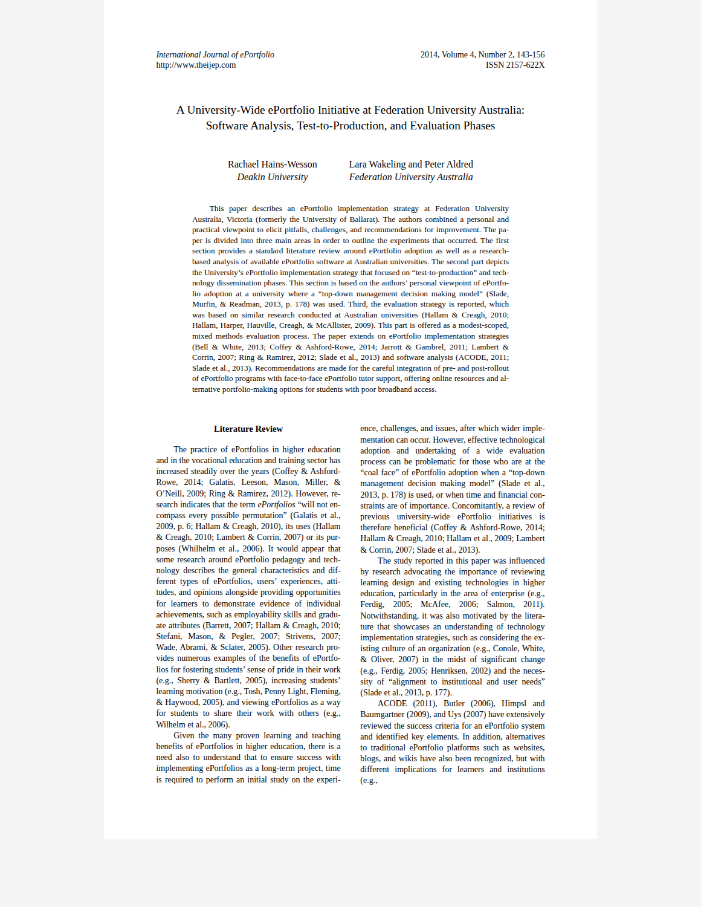International Journal of ePortfolio
http://www.theijep.com
2014, Volume 4, Number 2, 143-156
ISSN 2157-622X
A University-Wide ePortfolio Initiative at Federation University Australia:
Software Analysis, Test-to-Production, and Evaluation Phases
Rachael Hains-Wesson
Deakin University
Lara Wakeling and Peter Aldred
Federation University Australia
This paper describes an ePortfolio implementation strategy at Federation University Australia, Victoria (formerly the University of Ballarat). The authors combined a personal and practical viewpoint to elicit pitfalls, challenges, and recommendations for improvement. The paper is divided into three main areas in order to outline the experiments that occurred. The first section provides a standard literature review around ePortfolio adoption as well as a research-based analysis of available ePortfolio software at Australian universities. The second part depicts the University’s ePortfolio implementation strategy that focused on “test-to-production” and technology dissemination phases. This section is based on the authors’ personal viewpoint of ePortfolio adoption at a university where a “top-down management decision making model” (Slade, Murfin, & Readman, 2013, p. 178) was used. Third, the evaluation strategy is reported, which was based on similar research conducted at Australian universities (Hallam & Creagh, 2010; Hallam, Harper, Hauville, Creagh, & McAllister, 2009). This part is offered as a modest-scoped, mixed methods evaluation process. The paper extends on ePortfolio implementation strategies (Bell & White, 2013; Coffey & Ashford-Rowe, 2014; Jarrott & Gambrel, 2011; Lambert & Corrin, 2007; Ring & Ramirez, 2012; Slade et al., 2013) and software analysis (ACODE, 2011; Slade et al., 2013). Recommendations are made for the careful integration of pre- and post-rollout of ePortfolio programs with face-to-face ePortfolio tutor support, offering online resources and alternative portfolio-making options for students with poor broadband access.
Literature Review
The practice of ePortfolios in higher education and in the vocational education and training sector has increased steadily over the years (Coffey & Ashford-Rowe, 2014; Galatis, Leeson, Mason, Miller, & O’Neill, 2009; Ring & Ramirez, 2012). However, research indicates that the term ePortfolios “will not encompass every possible permutation” (Galatis et al., 2009, p. 6; Hallam & Creagh, 2010), its uses (Hallam & Creagh, 2010; Lambert & Corrin, 2007) or its purposes (Whilhelm et al., 2006). It would appear that some research around ePortfolio pedagogy and technology describes the general characteristics and different types of ePortfolios, users’ experiences, attitudes, and opinions alongside providing opportunities for learners to demonstrate evidence of individual achievements, such as employability skills and graduate attributes (Barrett, 2007; Hallam & Creagh, 2010; Stefani, Mason, & Pegler, 2007; Strivens, 2007; Wade, Abrami, & Sclater, 2005). Other research provides numerous examples of the benefits of ePortfolios for fostering students’ sense of pride in their work (e.g., Sherry & Bartlett, 2005), increasing students’ learning motivation (e.g., Tosh, Penny Light, Fleming, & Haywood, 2005), and viewing ePortfolios as a way for students to share their work with others (e.g., Wilhelm et al., 2006).
Given the many proven learning and teaching benefits of ePortfolios in higher education, there is a need also to understand that to ensure success with implementing ePortfolios as a long-term project, time is required to perform an initial study on the experience, challenges, and issues, after which wider implementation can occur. However, effective technological adoption and undertaking of a wide evaluation process can be problematic for those who are at the “coal face” of ePortfolio adoption when a “top-down management decision making model” (Slade et al., 2013, p. 178) is used, or when time and financial constraints are of importance. Concomitantly, a review of previous university-wide ePortfolio initiatives is therefore beneficial (Coffey & Ashford-Rowe, 2014; Hallam & Creagh, 2010; Hallam et al., 2009; Lambert & Corrin, 2007; Slade et al., 2013).
The study reported in this paper was influenced by research advocating the importance of reviewing learning design and existing technologies in higher education, particularly in the area of enterprise (e.g., Ferdig, 2005; McAfee, 2006; Salmon, 2011). Notwithstanding, it was also motivated by the literature that showcases an understanding of technology implementation strategies, such as considering the existing culture of an organization (e.g., Conole, White, & Oliver, 2007) in the midst of significant change (e.g., Ferdig, 2005; Henriksen, 2002) and the necessity of “alignment to institutional and user needs” (Slade et al., 2013, p. 177).
ACODE (2011), Butler (2006), Himpsl and Baumgartner (2009), and Uys (2007) have extensively reviewed the success criteria for an ePortfolio system and identified key elements. In addition, alternatives to traditional ePortfolio platforms such as websites, blogs, and wikis have also been recognized, but with different implications for learners and institutions (e.g.,